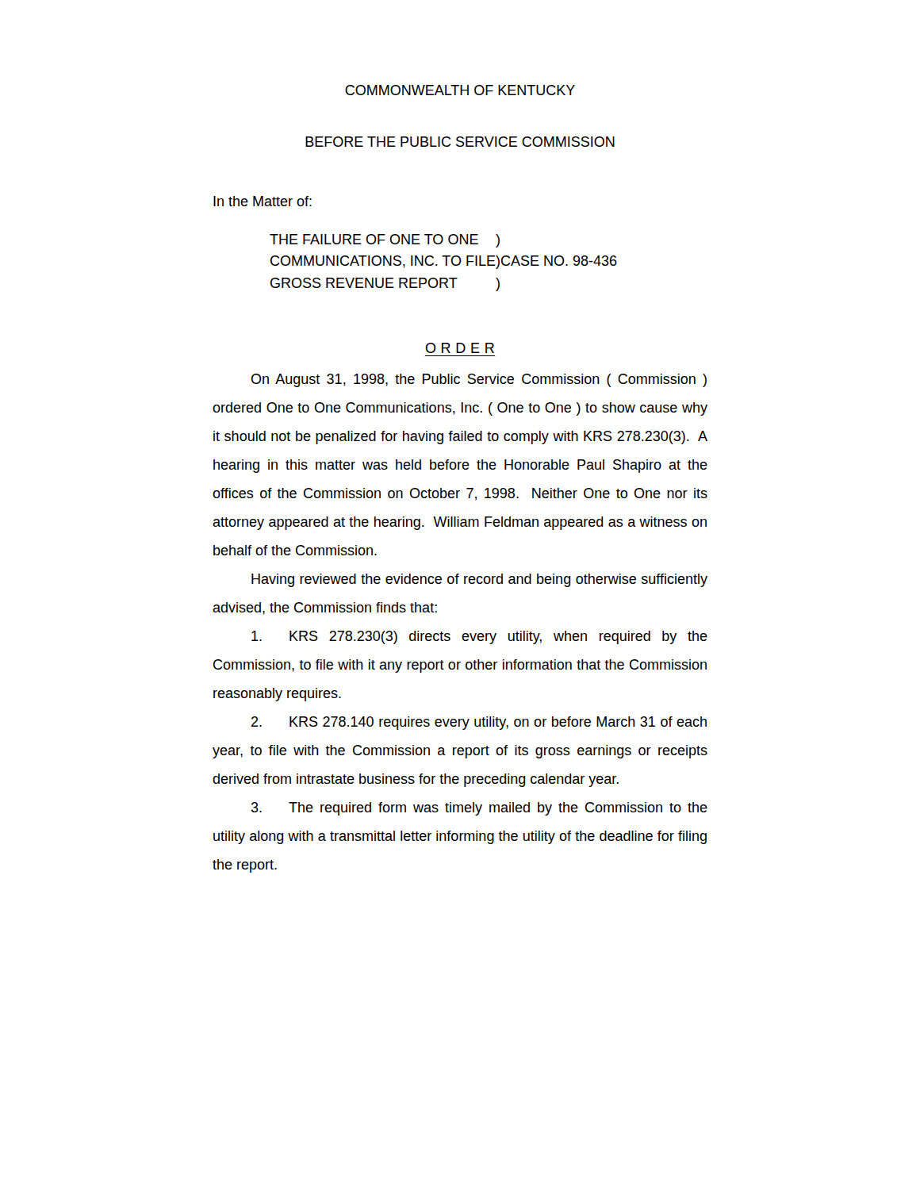COMMONWEALTH OF KENTUCKY
BEFORE THE PUBLIC SERVICE COMMISSION
In the Matter of:
| THE FAILURE OF ONE TO ONE | ) | |
| COMMUNICATIONS, INC. TO FILE | ) | CASE NO. 98-436 |
| GROSS REVENUE REPORT | ) | |
O R D E R
On August 31, 1998, the Public Service Commission ( Commission ) ordered One to One Communications, Inc. ( One to One ) to show cause why it should not be penalized for having failed to comply with KRS 278.230(3). A hearing in this matter was held before the Honorable Paul Shapiro at the offices of the Commission on October 7, 1998. Neither One to One nor its attorney appeared at the hearing. William Feldman appeared as a witness on behalf of the Commission.
Having reviewed the evidence of record and being otherwise sufficiently advised, the Commission finds that:
1. KRS 278.230(3) directs every utility, when required by the Commission, to file with it any report or other information that the Commission reasonably requires.
2. KRS 278.140 requires every utility, on or before March 31 of each year, to file with the Commission a report of its gross earnings or receipts derived from intrastate business for the preceding calendar year.
3. The required form was timely mailed by the Commission to the utility along with a transmittal letter informing the utility of the deadline for filing the report.